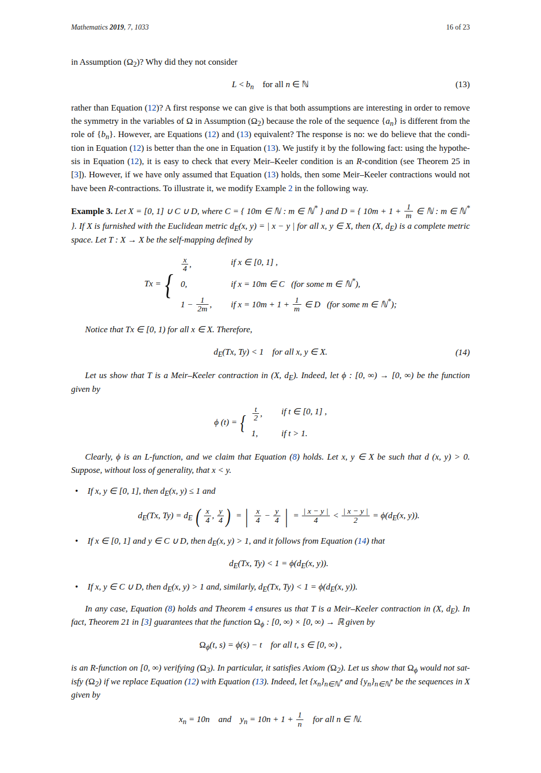Mathematics 2019, 7, 1033 16 of 23
in Assumption (Ω2)? Why did they not consider
L < bn for all n ∈ ℕ (13)
rather than Equation (12)? A first response we can give is that both assumptions are interesting in order to remove the symmetry in the variables of Ω in Assumption (Ω2) because the role of the sequence {an} is different from the role of {bn}. However, are Equations (12) and (13) equivalent? The response is no: we do believe that the condition in Equation (12) is better than the one in Equation (13). We justify it by the following fact: using the hypothesis in Equation (12), it is easy to check that every Meir–Keeler condition is an R-condition (see Theorem 25 in [3]). However, if we have only assumed that Equation (13) holds, then some Meir–Keeler contractions would not have been R-contractions. To illustrate it, we modify Example 2 in the following way.
Example 3. Let X = [0, 1] ∪ C ∪ D, where C = { 10m ∈ ℕ : m ∈ ℕ* } and D = { 10m + 1 + 1 m ∈ ℕ : m ∈ ℕ* }. If X is furnished with the Euclidean metric dE(x, y) = | x − y | for all x, y ∈ X, then (X, dE) is a complete metric space. Let T : X → X be the self-mapping defined by
Tx = { x 4, if x ∈ [0, 1] , 0, if x = 10m ∈ C (for some m ∈ ℕ*), 1 − 12m, if x = 10m + 1 + 1 m ∈ D (for some m ∈ ℕ*);
Notice that Tx ∈ [0, 1) for all x ∈ X. Therefore,
dE(Tx, Ty) < 1 for all x, y ∈ X. (14)
Let us show that T is a Meir–Keeler contraction in (X, dE). Indeed, let ϕ : [0, ∞) → [0, ∞) be the function given by
ϕ (t) = { t 2, if t ∈ [0, 1] , 1, if t > 1.
Clearly, ϕ is an L-function, and we claim that Equation (8) holds. Let x, y ∈ X be such that d (x, y) > 0. Suppose, without loss of generality, that x < y.
If x, y ∈ [0, 1], then dE(x, y) ≤ 1 and
dE(Tx, Ty) = dE (x 4, y 4) = | x 4 − y 4 | = | x − y |4 < | x − y |2 = ϕ(dE(x, y)).
If x ∈ [0, 1] and y ∈ C ∪ D, then dE(x, y) > 1, and it follows from Equation (14) that
dE(Tx, Ty) < 1 = ϕ(dE(x, y)).
If x, y ∈ C ∪ D, then dE(x, y) > 1 and, similarly, dE(Tx, Ty) < 1 = ϕ(dE(x, y)).
In any case, Equation (8) holds and Theorem 4 ensures us that T is a Meir–Keeler contraction in (X, dE). In fact, Theorem 21 in [3] guarantees that the function Ωϕ : [0, ∞) × [0, ∞) → ℝ given by
Ωϕ(t, s) = ϕ(s) − t for all t, s ∈ [0, ∞) ,
is an R-function on [0, ∞) verifying (Ω3). In particular, it satisfies Axiom (Ω2). Let us show that Ωϕ would not satisfy (Ω2) if we replace Equation (12) with Equation (13). Indeed, let {xn}n∈ℕ* and {yn}n∈ℕ* be the sequences in X given by
xn = 10n and yn = 10n + 1 + 1 n for all n ∈ ℕ.